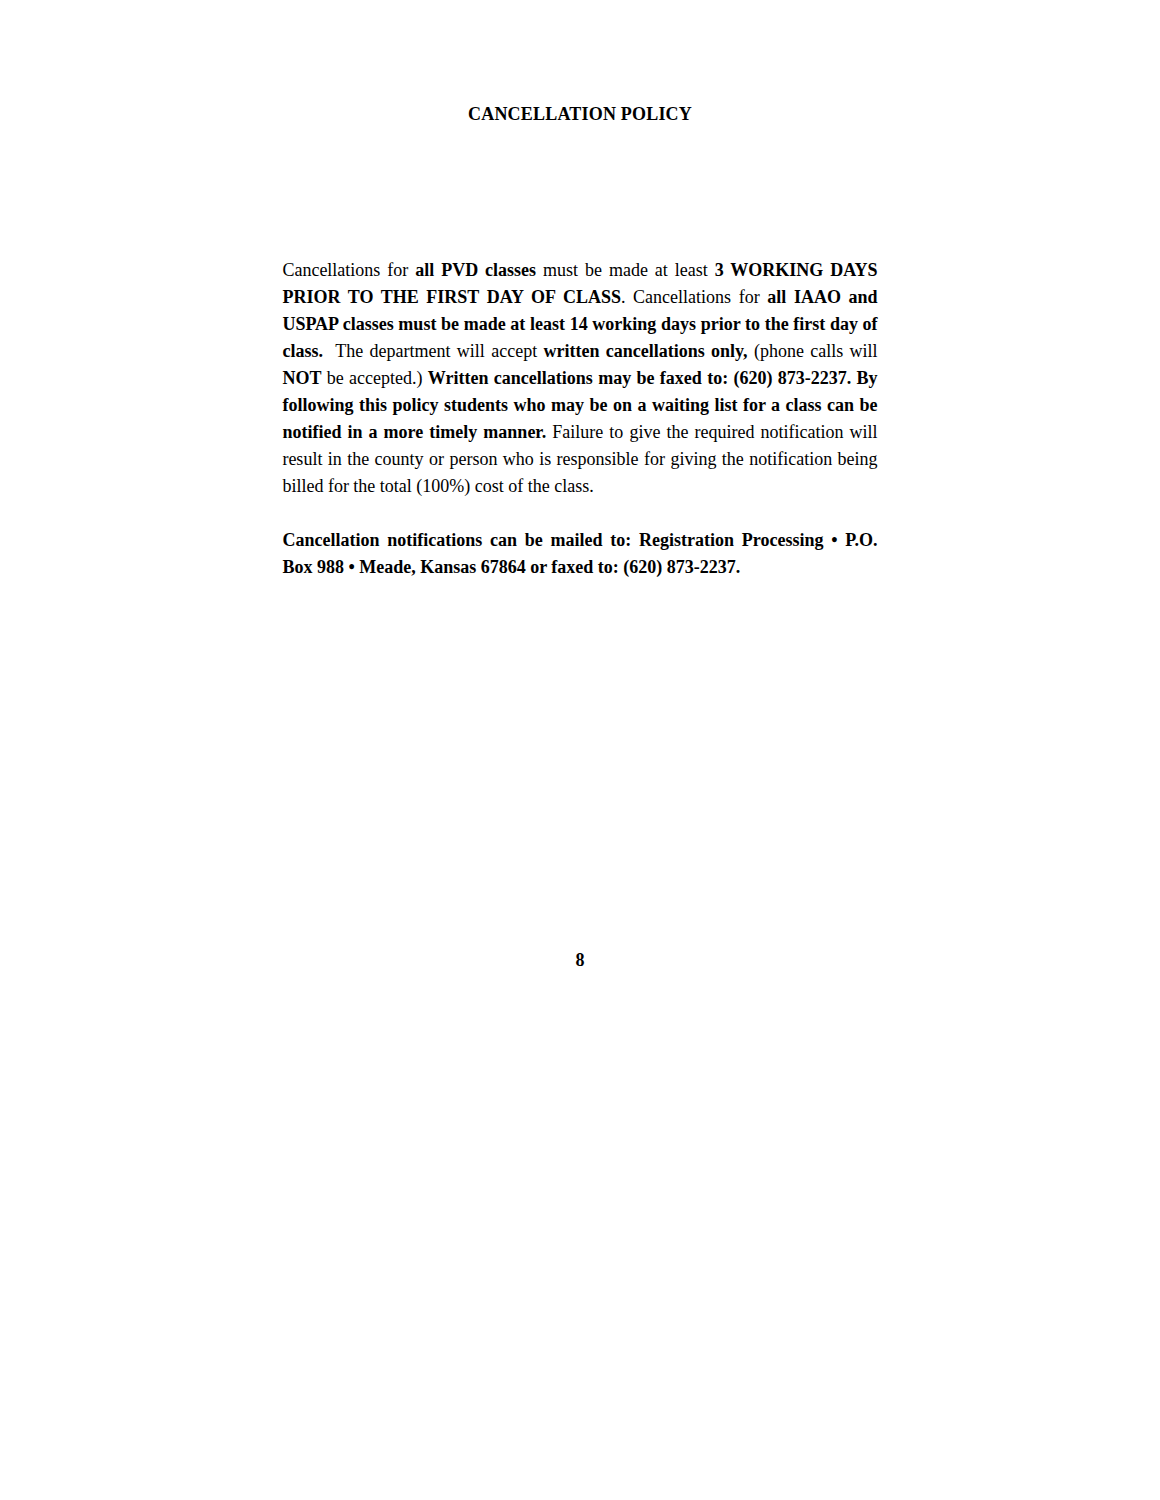CANCELLATION POLICY
Cancellations for all PVD classes must be made at least 3 WORKING DAYS PRIOR TO THE FIRST DAY OF CLASS. Cancellations for all IAAO and USPAP classes must be made at least 14 working days prior to the first day of class. The department will accept written cancellations only, (phone calls will NOT be accepted.) Written cancellations may be faxed to: (620) 873-2237. By following this policy students who may be on a waiting list for a class can be notified in a more timely manner. Failure to give the required notification will result in the county or person who is responsible for giving the notification being billed for the total (100%) cost of the class.
Cancellation notifications can be mailed to: Registration Processing • P.O. Box 988 • Meade, Kansas 67864 or faxed to: (620) 873-2237.
8